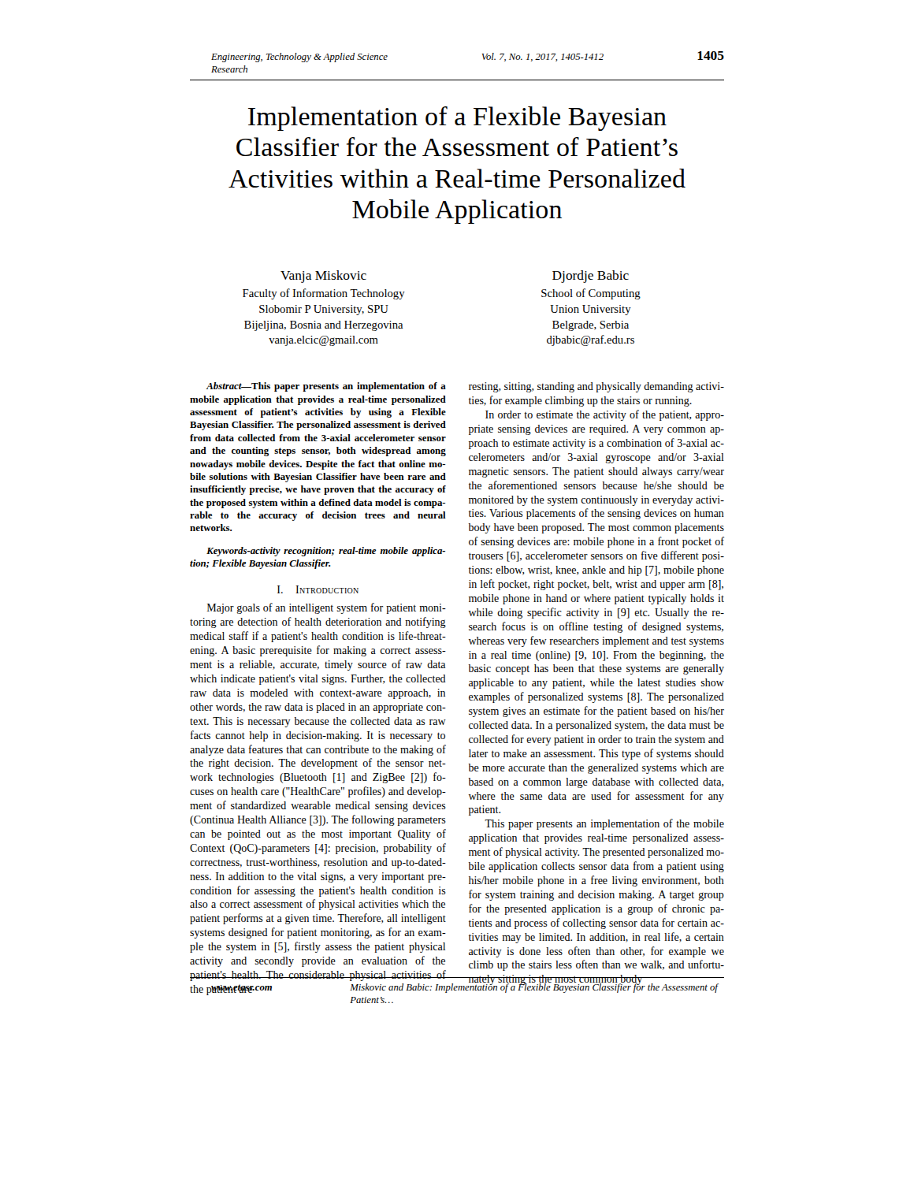Engineering, Technology & Applied Science Research
Vol. 7, No. 1, 2017, 1405-1412
1405
Implementation of a Flexible Bayesian Classifier for the Assessment of Patient’s Activities within a Real-time Personalized Mobile Application
Vanja Miskovic
Faculty of Information Technology
Slobomir P University, SPU
Bijeljina, Bosnia and Herzegovina
vanja.elcic@gmail.com
Djordje Babic
School of Computing
Union University
Belgrade, Serbia
djbabic@raf.edu.rs
Abstract—This paper presents an implementation of a mobile application that provides a real-time personalized assessment of patient’s activities by using a Flexible Bayesian Classifier. The personalized assessment is derived from data collected from the 3-axial accelerometer sensor and the counting steps sensor, both widespread among nowadays mobile devices. Despite the fact that online mobile solutions with Bayesian Classifier have been rare and insufficiently precise, we have proven that the accuracy of the proposed system within a defined data model is comparable to the accuracy of decision trees and neural networks.
Keywords-activity recognition; real-time mobile application; Flexible Bayesian Classifier.
I. Introduction
Major goals of an intelligent system for patient monitoring are detection of health deterioration and notifying medical staff if a patient's health condition is life-threatening. A basic prerequisite for making a correct assessment is a reliable, accurate, timely source of raw data which indicate patient's vital signs. Further, the collected raw data is modeled with context-aware approach, in other words, the raw data is placed in an appropriate context. This is necessary because the collected data as raw facts cannot help in decision-making. It is necessary to analyze data features that can contribute to the making of the right decision. The development of the sensor network technologies (Bluetooth [1] and ZigBee [2]) focuses on health care ("HealthCare" profiles) and development of standardized wearable medical sensing devices (Continua Health Alliance [3]). The following parameters can be pointed out as the most important Quality of Context (QoC)-parameters [4]: precision, probability of correctness, trust-worthiness, resolution and up-to-datedness. In addition to the vital signs, a very important precondition for assessing the patient's health condition is also a correct assessment of physical activities which the patient performs at a given time. Therefore, all intelligent systems designed for patient monitoring, as for an example the system in [5], firstly assess the patient physical activity and secondly provide an evaluation of the patient's health. The considerable physical activities of the patient are
resting, sitting, standing and physically demanding activities, for example climbing up the stairs or running.
In order to estimate the activity of the patient, appropriate sensing devices are required. A very common approach to estimate activity is a combination of 3-axial accelerometers and/or 3-axial gyroscope and/or 3-axial magnetic sensors. The patient should always carry/wear the aforementioned sensors because he/she should be monitored by the system continuously in everyday activities. Various placements of the sensing devices on human body have been proposed. The most common placements of sensing devices are: mobile phone in a front pocket of trousers [6], accelerometer sensors on five different positions: elbow, wrist, knee, ankle and hip [7], mobile phone in left pocket, right pocket, belt, wrist and upper arm [8], mobile phone in hand or where patient typically holds it while doing specific activity in [9] etc. Usually the research focus is on offline testing of designed systems, whereas very few researchers implement and test systems in a real time (online) [9, 10]. From the beginning, the basic concept has been that these systems are generally applicable to any patient, while the latest studies show examples of personalized systems [8]. The personalized system gives an estimate for the patient based on his/her collected data. In a personalized system, the data must be collected for every patient in order to train the system and later to make an assessment. This type of systems should be more accurate than the generalized systems which are based on a common large database with collected data, where the same data are used for assessment for any patient.
This paper presents an implementation of the mobile application that provides real-time personalized assessment of physical activity. The presented personalized mobile application collects sensor data from a patient using his/her mobile phone in a free living environment, both for system training and decision making. A target group for the presented application is a group of chronic patients and process of collecting sensor data for certain activities may be limited. In addition, in real life, a certain activity is done less often than other, for example we climb up the stairs less often than we walk, and unfortunately sitting is the most common body
www.etasr.com
Miskovic and Babic: Implementation of a Flexible Bayesian Classifier for the Assessment of Patient’s…